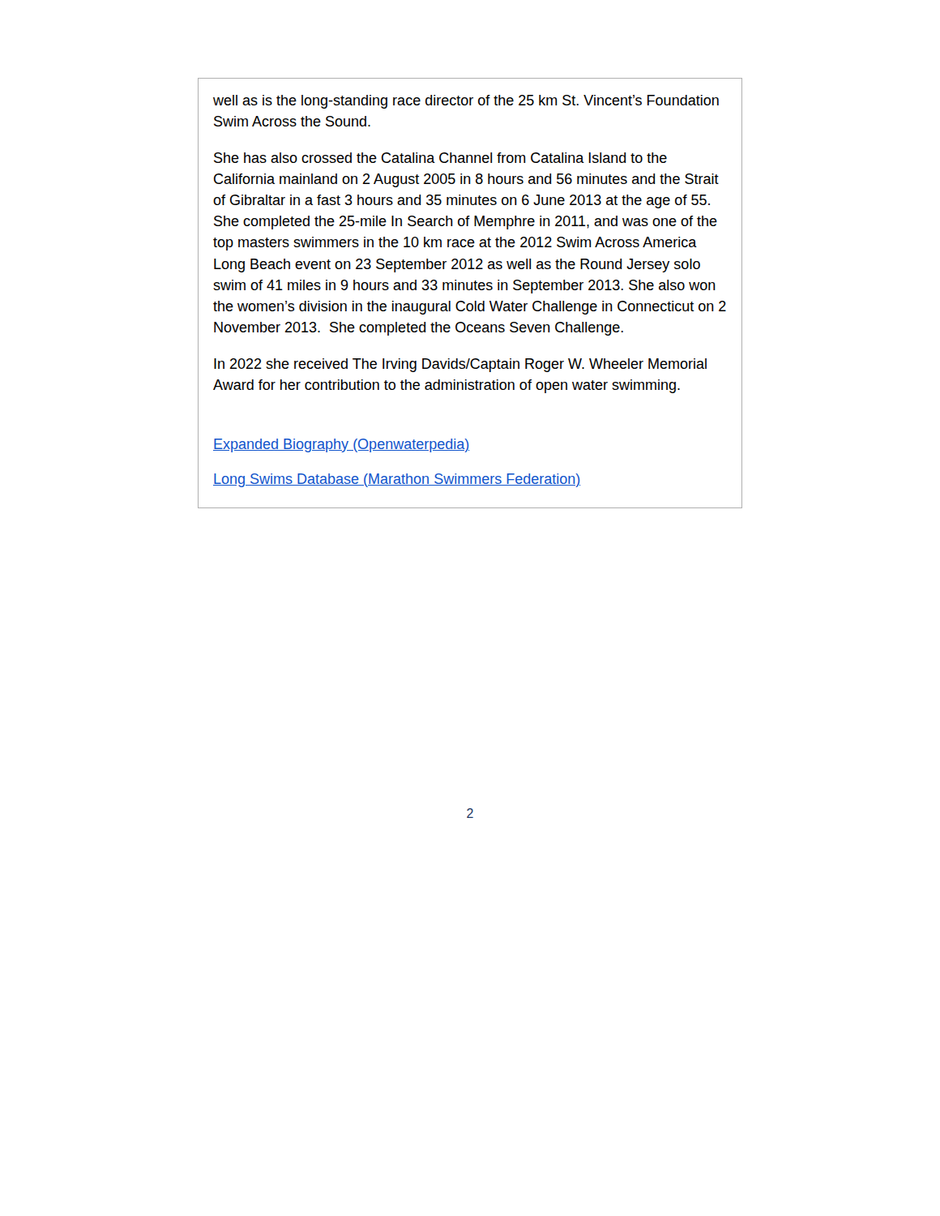well as is the long-standing race director of the 25 km St. Vincent’s Foundation Swim Across the Sound.
She has also crossed the Catalina Channel from Catalina Island to the California mainland on 2 August 2005 in 8 hours and 56 minutes and the Strait of Gibraltar in a fast 3 hours and 35 minutes on 6 June 2013 at the age of 55. She completed the 25-mile In Search of Memphre in 2011, and was one of the top masters swimmers in the 10 km race at the 2012 Swim Across America Long Beach event on 23 September 2012 as well as the Round Jersey solo swim of 41 miles in 9 hours and 33 minutes in September 2013. She also won the women’s division in the inaugural Cold Water Challenge in Connecticut on 2 November 2013. She completed the Oceans Seven Challenge.
In 2022 she received The Irving Davids/Captain Roger W. Wheeler Memorial Award for her contribution to the administration of open water swimming.
Expanded Biography (Openwaterpedia)
Long Swims Database (Marathon Swimmers Federation)
2